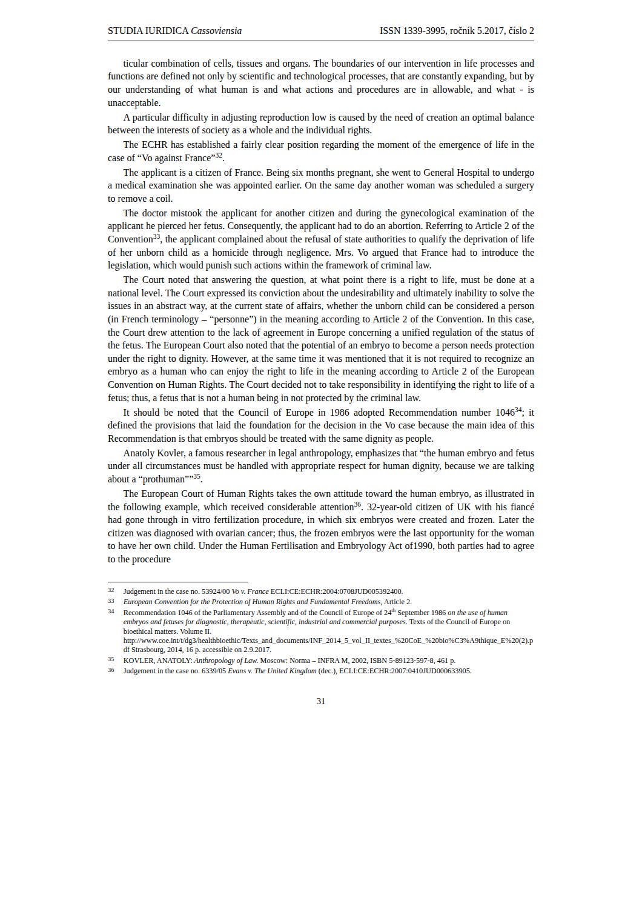STUDIA IURIDICA Cassoviensia
ISSN 1339-3995, ročník 5.2017, číslo 2
ticular combination of cells, tissues and organs. The boundaries of our intervention in life processes and functions are defined not only by scientific and technological processes, that are constantly expanding, but by our understanding of what human is and what actions and procedures are in allowable, and what - is unacceptable.
A particular difficulty in adjusting reproduction low is caused by the need of creation an optimal balance between the interests of society as a whole and the individual rights.
The ECHR has established a fairly clear position regarding the moment of the emergence of life in the case of “Vo against France”32.
The applicant is a citizen of France. Being six months pregnant, she went to General Hospital to undergo a medical examination she was appointed earlier. On the same day another woman was scheduled a surgery to remove a coil.
The doctor mistook the applicant for another citizen and during the gynecological examination of the applicant he pierced her fetus. Consequently, the applicant had to do an abortion. Referring to Article 2 of the Convention33, the applicant complained about the refusal of state authorities to qualify the deprivation of life of her unborn child as a homicide through negligence. Mrs. Vo argued that France had to introduce the legislation, which would punish such actions within the framework of criminal law.
The Court noted that answering the question, at what point there is a right to life, must be done at a national level. The Court expressed its conviction about the undesirability and ultimately inability to solve the issues in an abstract way, at the current state of affairs, whether the unborn child can be considered a person (in French terminology – “personne”) in the meaning according to Article 2 of the Convention. In this case, the Court drew attention to the lack of agreement in Europe concerning a unified regulation of the status of the fetus. The European Court also noted that the potential of an embryo to become a person needs protection under the right to dignity. However, at the same time it was mentioned that it is not required to recognize an embryo as a human who can enjoy the right to life in the meaning according to Article 2 of the European Convention on Human Rights. The Court decided not to take responsibility in identifying the right to life of a fetus; thus, a fetus that is not a human being in not protected by the criminal law.
It should be noted that the Council of Europe in 1986 adopted Recommendation number 104634; it defined the provisions that laid the foundation for the decision in the Vo case because the main idea of this Recommendation is that embryos should be treated with the same dignity as people.
Anatoly Kovler, a famous researcher in legal anthropology, emphasizes that “the human embryo and fetus under all circumstances must be handled with appropriate respect for human dignity, because we are talking about a “prothuman””35.
The European Court of Human Rights takes the own attitude toward the human embryo, as illustrated in the following example, which received considerable attention36. 32-year-old citizen of UK with his fiancé had gone through in vitro fertilization procedure, in which six embryos were created and frozen. Later the citizen was diagnosed with ovarian cancer; thus, the frozen embryos were the last opportunity for the woman to have her own child. Under the Human Fertilisation and Embryology Act of1990, both parties had to agree to the procedure
Judgement in the case no. 53924/00 Vo v. France ECLI:CE:ECHR:2004:0708JUD005392400.
European Convention for the Protection of Human Rights and Fundamental Freedoms, Article 2.
Recommendation 1046 of the Parliamentary Assembly and of the Council of Europe of 24th September 1986 on the use of human embryos and fetuses for diagnostic, therapeutic, scientific, industrial and commercial purposes. Texts of the Council of Europe on bioethical matters. Volume II.
http://www.coe.int/t/dg3/healthbioethic/Texts_and_documents/INF_2014_5_vol_II_textes_%20CoE_%20bio%C3%A9thique_E%20(2).pdf Strasbourg, 2014, 16 p. accessible on 2.9.2017.
KOVLER, ANATOLY: Anthropology of Law. Moscow: Norma – INFRA M, 2002, ISBN 5-89123-597-8, 461 p.
Judgement in the case no. 6339/05 Evans v. The United Kingdom (dec.), ECLI:CE:ECHR:2007:0410JUD000633905.
31